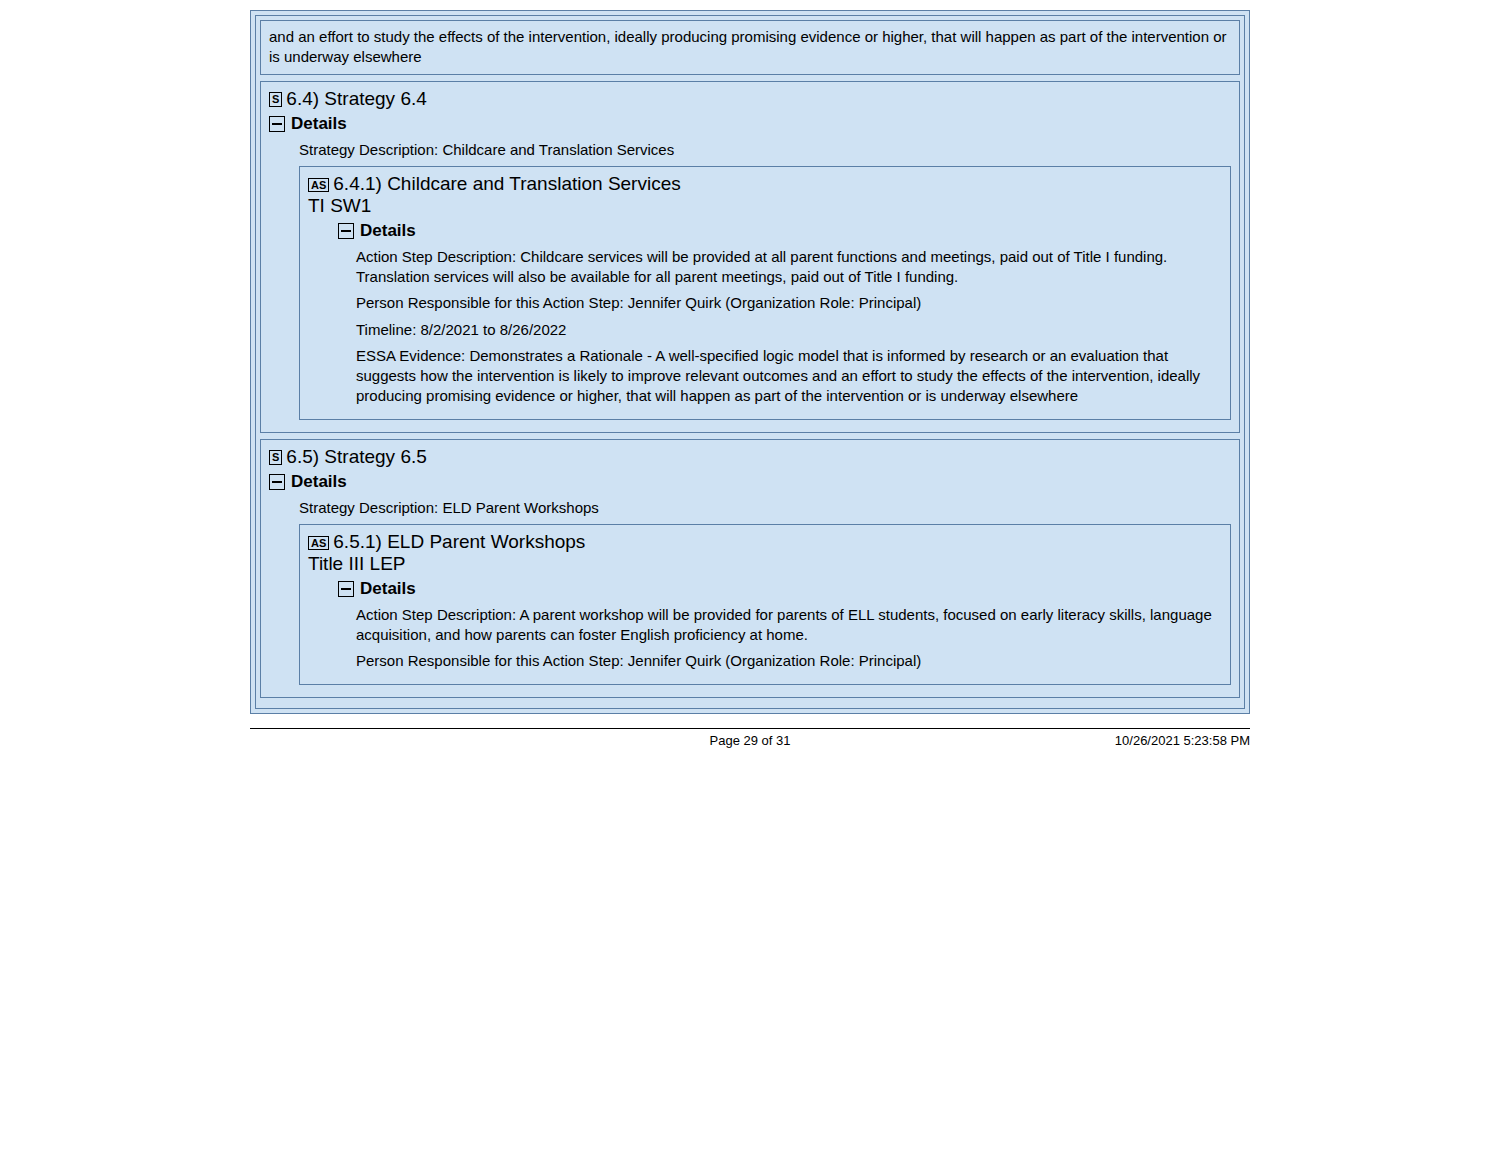and an effort to study the effects of the intervention, ideally producing promising evidence or higher, that will happen as part of the intervention or is underway elsewhere
S6.4) Strategy 6.4
Details
Strategy Description: Childcare and Translation Services
AS6.4.1) Childcare and Translation Services
TI SW1
Details
Action Step Description: Childcare services will be provided at all parent functions and meetings, paid out of Title I funding. Translation services will also be available for all parent meetings, paid out of Title I funding.
Person Responsible for this Action Step: Jennifer Quirk (Organization Role: Principal)
Timeline: 8/2/2021 to 8/26/2022
ESSA Evidence: Demonstrates a Rationale - A well-specified logic model that is informed by research or an evaluation that suggests how the intervention is likely to improve relevant outcomes and an effort to study the effects of the intervention, ideally producing promising evidence or higher, that will happen as part of the intervention or is underway elsewhere
S6.5) Strategy 6.5
Details
Strategy Description: ELD Parent Workshops
AS6.5.1) ELD Parent Workshops
Title III LEP
Details
Action Step Description: A parent workshop will be provided for parents of ELL students, focused on early literacy skills, language acquisition, and how parents can foster English proficiency at home.
Person Responsible for this Action Step: Jennifer Quirk (Organization Role: Principal)
Page 29 of 31
10/26/2021 5:23:58 PM